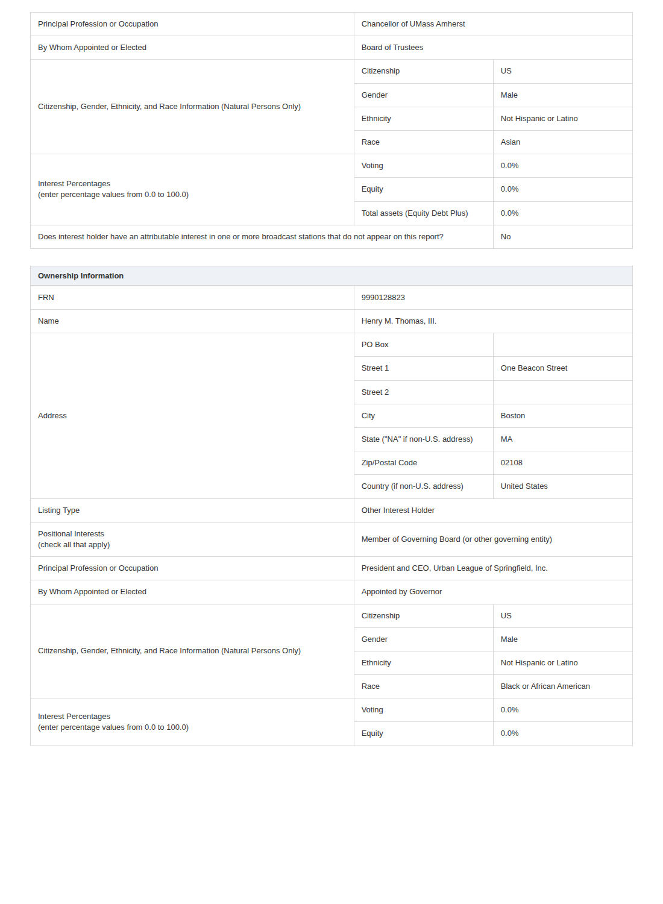| Principal Profession or Occupation | Chancellor of UMass Amherst |
| By Whom Appointed or Elected | Board of Trustees |
| Citizenship, Gender, Ethnicity, and Race Information (Natural Persons Only) | Citizenship | US |
| Gender | Male |
| Ethnicity | Not Hispanic or Latino |
| Race | Asian |
| Interest Percentages (enter percentage values from 0.0 to 100.0) | Voting | 0.0% |
| Equity | 0.0% |
| Total assets (Equity Debt Plus) | 0.0% |
| Does interest holder have an attributable interest in one or more broadcast stations that do not appear on this report? | No |
Ownership Information
| FRN | 9990128823 |
| Name | Henry M. Thomas, III. |
| Address | PO Box | |
| Street 1 | One Beacon Street |
| Street 2 | |
| City | Boston |
| State ("NA" if non-U.S. address) | MA |
| Zip/Postal Code | 02108 |
| Country (if non-U.S. address) | United States |
| Listing Type | Other Interest Holder |
| Positional Interests (check all that apply) | Member of Governing Board (or other governing entity) |
| Principal Profession or Occupation | President and CEO, Urban League of Springfield, Inc. |
| By Whom Appointed or Elected | Appointed by Governor |
| Citizenship, Gender, Ethnicity, and Race Information (Natural Persons Only) | Citizenship | US |
| Gender | Male |
| Ethnicity | Not Hispanic or Latino |
| Race | Black or African American |
| Interest Percentages (enter percentage values from 0.0 to 100.0) | Voting | 0.0% |
| Equity | 0.0% |